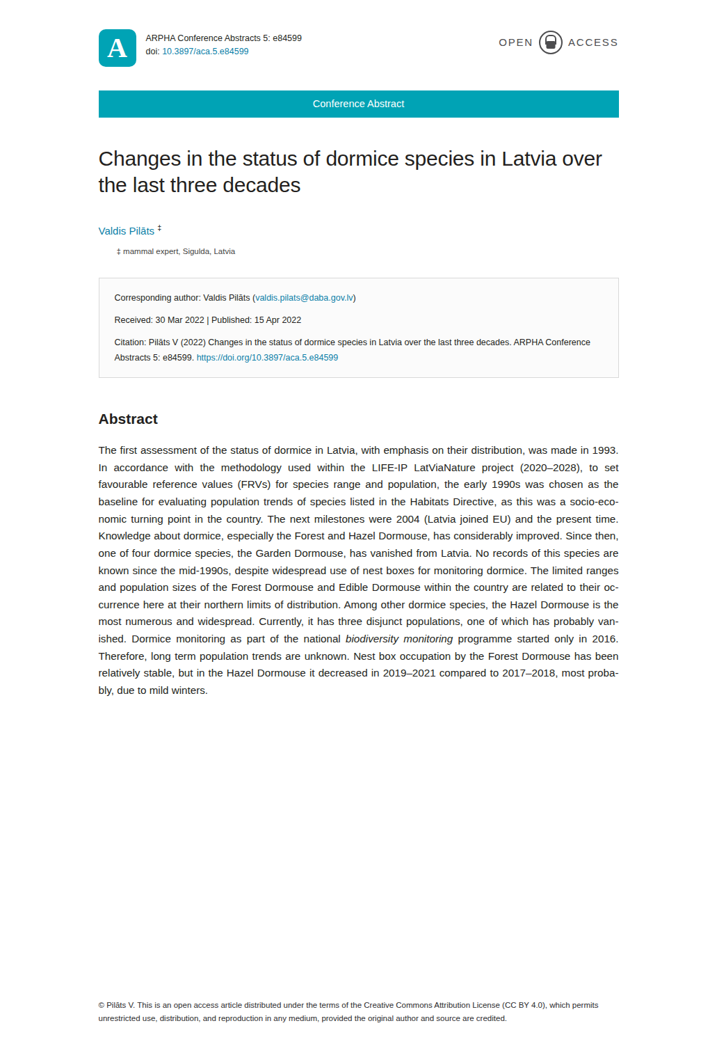ARPHA Conference Abstracts 5: e84599
doi: 10.3897/aca.5.e84599
OPEN ACCESS
Conference Abstract
Changes in the status of dormice species in Latvia over the last three decades
Valdis Pilāts ‡
‡ mammal expert, Sigulda, Latvia
Corresponding author: Valdis Pilāts (valdis.pilats@daba.gov.lv)
Received: 30 Mar 2022 | Published: 15 Apr 2022
Citation: Pilāts V (2022) Changes in the status of dormice species in Latvia over the last three decades. ARPHA Conference Abstracts 5: e84599. https://doi.org/10.3897/aca.5.e84599
Abstract
The first assessment of the status of dormice in Latvia, with emphasis on their distribution, was made in 1993. In accordance with the methodology used within the LIFE-IP LatViaNature project (2020–2028), to set favourable reference values (FRVs) for species range and population, the early 1990s was chosen as the baseline for evaluating population trends of species listed in the Habitats Directive, as this was a socio-economic turning point in the country. The next milestones were 2004 (Latvia joined EU) and the present time. Knowledge about dormice, especially the Forest and Hazel Dormouse, has considerably improved. Since then, one of four dormice species, the Garden Dormouse, has vanished from Latvia. No records of this species are known since the mid-1990s, despite widespread use of nest boxes for monitoring dormice. The limited ranges and population sizes of the Forest Dormouse and Edible Dormouse within the country are related to their occurrence here at their northern limits of distribution. Among other dormice species, the Hazel Dormouse is the most numerous and widespread. Currently, it has three disjunct populations, one of which has probably vanished. Dormice monitoring as part of the national biodiversity monitoring programme started only in 2016. Therefore, long term population trends are unknown. Nest box occupation by the Forest Dormouse has been relatively stable, but in the Hazel Dormouse it decreased in 2019–2021 compared to 2017–2018, most probably, due to mild winters.
© Pilāts V. This is an open access article distributed under the terms of the Creative Commons Attribution License (CC BY 4.0), which permits unrestricted use, distribution, and reproduction in any medium, provided the original author and source are credited.